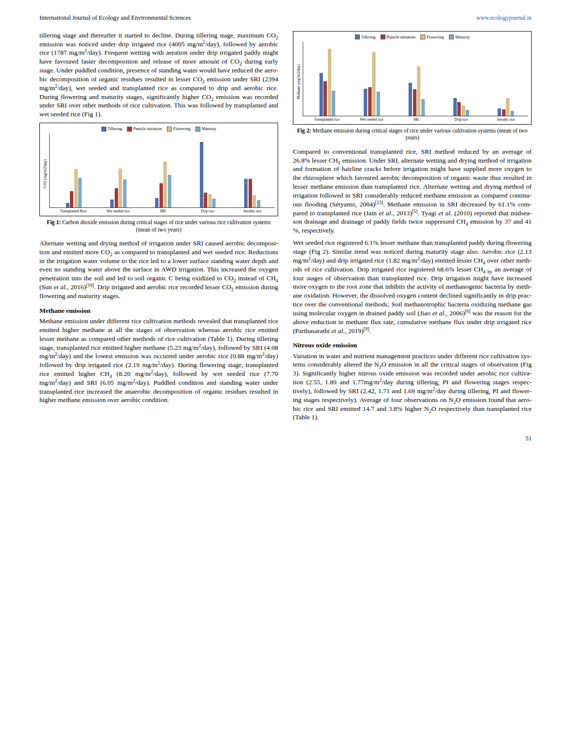International Journal of Ecology and Environmental Sciences www.ecologyjournal.in
tillering stage and thereafter it started to decline. During tillering stage, maximum CO2 emission was noticed under drip irrigated rice (4005 mg/m2/day), followed by aerobic rice (1787 mg/m2/day). Frequent wetting with aeration under drip irrigated paddy might have favoured faster decomposition and release of more amount of CO2 during early stage. Under puddled condition, presence of standing water would have reduced the aerobic decomposition of organic residues resulted in lesser CO2 emission under SRI (2394 mg/m2/day), wet seeded and transplanted rice as compared to drip and aerobic rice. During flowering and maturity stages, significantly higher CO2 emission was recorded under SRI over other methods of rice cultivation. This was followed by transplanted and wet seeded rice (Fig 1).
Tillering Panicle initiation Flowering Maturity
CO2 (mg/m2/day)
Transplanted Rice Wet seeded rice SRI Drip rice Aerobic rice
Fig 1: Carbon dioxide emission during critical stages of rice under various rice cultivation systems (mean of two years)
Alternate wetting and drying method of irrigation under SRI caused aerobic decomposition and emitted more CO2 as compared to transplanted and wet seeded rice. Reductions in the irrigation water volume to the rice led to a lower surface standing water depth and even no standing water above the surface in AWD irrigation. This increased the oxygen penetration into the soil and led to soil organic C being oxidized to CO2 instead of CH4 (Sun et al., 2016)[16]. Drip irrigated and aerobic rice recorded lesser CO2 emission during flowering and maturity stages.
Methane emission
Methane emission under different rice cultivation methods revealed that transplanted rice emitted higher methane at all the stages of observation whereas aerobic rice emitted lesser methane as compared other methods of rice cultivation (Table 1). During tillering stage, transplanted rice emitted higher methane (5.23 mg/m2/day), followed by SRI (4.08 mg/m2/day) and the lowest emission was occurred under aerobic rice (0.88 mg/m2/day) followed by drip irrigated rice (2.19 mg/m2/day). During flowering stage, transplanted rice emitted higher CH4 (8.20 mg/m2/day), followed by wet seeded rice (7.70 mg/m2/day) and SRI (6.05 mg/m2/day). Puddled condition and standing water under transplanted rice increased the anaerobic decomposition of organic residues resulted in higher methane emission over aerobic condition.
Tillering Panicle initiation Flowering Maturity
Methane (mg/m2/day)
Transplanted rice Wet seeded rice SRI Drip rice Aerobic rice
Fig 2: Methane emission during critical stages of rice under various cultivation systems (mean of two years)
Compared to conventional transplanted rice, SRI method reduced by an average of 26.8% lesser CH4 emission. Under SRI, alternate wetting and drying method of irrigation and formation of hairline cracks before irrigation might have supplied more oxygen to the rhizosphere which favoured aerobic decomposition of organic waste thus resulted in lesser methane emission than transplanted rice. Alternate wetting and drying method of irrigation followed in SRI considerably reduced methane emission as compared continuous flooding (Setyanto, 2004)[13]. Methane emission in SRI decreased by 61.1% compared to transplanted rice (Jain et al., 2013)[5]. Tyagi et al. (2010) reported that midseason drainage and drainage of paddy fields twice suppressed CH4 emission by 37 and 41 %, respectively.
Wet seeded rice registered 6.1% lesser methane than transplanted paddy during flowering stage (Fig 2). Similar trend was noticed during maturity stage also. Aerobic rice (2.13 mg/m2/day) and drip irrigated rice (1.82 mg/m2/day) emitted lesser CH4 over other methods of rice cultivation. Drip irrigated rice registered 68.6% lesser CH4 by an average of four stages of observation than transplanted rice. Drip irrigation might have increased more oxygen to the root zone that inhibits the activity of methanogenic bacteria by methane oxidation. However, the dissolved oxygen content declined significantly in drip practice over the conventional methods; Soil methanotrophic bacteria oxidizing methane gas using molecular oxygen in drained paddy soil (Jiao et al., 2006)[6] was the reason for the above reduction in methane flux rate, cumulative methane flux under drip irrigated rice (Parthasarathi et al., 2019)[9].
Nitrous oxide emission
Variation in water and nutrient management practices under different rice cultivation systems considerably altered the N2O emission in all the critical stages of observation (Fig 3). Significantly higher nitrous oxide emission was recorded under aerobic rice cultivation (2.55, 1.89 and 1.77mg/m2/day during tillering, PI and flowering stages respectively), followed by SRI (2.42, 1.71 and 1.69 mg/m2/day during tillering, PI and flowering stages respectively). Average of four observations on N2O emission found that aerobic rice and SRI emitted 14.7 and 3.8% higher N2O respectively than transplanted rice (Table 1).
51